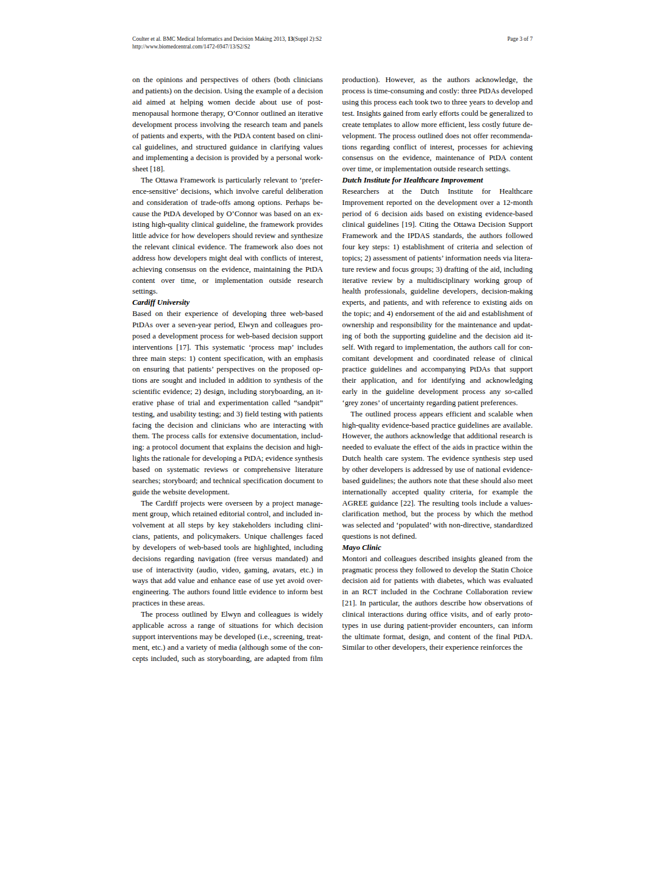Coulter et al. BMC Medical Informatics and Decision Making 2013, 13(Suppl 2):S2
http://www.biomedcentral.com/1472-6947/13/S2/S2
Page 3 of 7
on the opinions and perspectives of others (both clinicians and patients) on the decision. Using the example of a decision aid aimed at helping women decide about use of postmenopausal hormone therapy, O’Connor outlined an iterative development process involving the research team and panels of patients and experts, with the PtDA content based on clinical guidelines, and structured guidance in clarifying values and implementing a decision is provided by a personal worksheet [18].
The Ottawa Framework is particularly relevant to ‘preference-sensitive’ decisions, which involve careful deliberation and consideration of trade-offs among options. Perhaps because the PtDA developed by O’Connor was based on an existing high-quality clinical guideline, the framework provides little advice for how developers should review and synthesize the relevant clinical evidence. The framework also does not address how developers might deal with conflicts of interest, achieving consensus on the evidence, maintaining the PtDA content over time, or implementation outside research settings.
Cardiff University
Based on their experience of developing three web-based PtDAs over a seven-year period, Elwyn and colleagues proposed a development process for web-based decision support interventions [17]. This systematic ‘process map’ includes three main steps: 1) content specification, with an emphasis on ensuring that patients’ perspectives on the proposed options are sought and included in addition to synthesis of the scientific evidence; 2) design, including storyboarding, an iterative phase of trial and experimentation called “sandpit” testing, and usability testing; and 3) field testing with patients facing the decision and clinicians who are interacting with them. The process calls for extensive documentation, including: a protocol document that explains the decision and highlights the rationale for developing a PtDA; evidence synthesis based on systematic reviews or comprehensive literature searches; storyboard; and technical specification document to guide the website development.
The Cardiff projects were overseen by a project management group, which retained editorial control, and included involvement at all steps by key stakeholders including clinicians, patients, and policymakers. Unique challenges faced by developers of web-based tools are highlighted, including decisions regarding navigation (free versus mandated) and use of interactivity (audio, video, gaming, avatars, etc.) in ways that add value and enhance ease of use yet avoid over-engineering. The authors found little evidence to inform best practices in these areas.
The process outlined by Elwyn and colleagues is widely applicable across a range of situations for which decision support interventions may be developed (i.e., screening, treatment, etc.) and a variety of media (although some of the concepts included, such as storyboarding, are adapted from film production). However, as the authors acknowledge, the process is time-consuming and costly: three PtDAs developed using this process each took two to three years to develop and test. Insights gained from early efforts could be generalized to create templates to allow more efficient, less costly future development. The process outlined does not offer recommendations regarding conflict of interest, processes for achieving consensus on the evidence, maintenance of PtDA content over time, or implementation outside research settings.
Dutch Institute for Healthcare Improvement
Researchers at the Dutch Institute for Healthcare Improvement reported on the development over a 12-month period of 6 decision aids based on existing evidence-based clinical guidelines [19]. Citing the Ottawa Decision Support Framework and the IPDAS standards, the authors followed four key steps: 1) establishment of criteria and selection of topics; 2) assessment of patients’ information needs via literature review and focus groups; 3) drafting of the aid, including iterative review by a multidisciplinary working group of health professionals, guideline developers, decision-making experts, and patients, and with reference to existing aids on the topic; and 4) endorsement of the aid and establishment of ownership and responsibility for the maintenance and updating of both the supporting guideline and the decision aid itself. With regard to implementation, the authors call for concomitant development and coordinated release of clinical practice guidelines and accompanying PtDAs that support their application, and for identifying and acknowledging early in the guideline development process any so-called ‘grey zones’ of uncertainty regarding patient preferences.
The outlined process appears efficient and scalable when high-quality evidence-based practice guidelines are available. However, the authors acknowledge that additional research is needed to evaluate the effect of the aids in practice within the Dutch health care system. The evidence synthesis step used by other developers is addressed by use of national evidence-based guidelines; the authors note that these should also meet internationally accepted quality criteria, for example the AGREE guidance [22]. The resulting tools include a values-clarification method, but the process by which the method was selected and ‘populated’ with non-directive, standardized questions is not defined.
Mayo Clinic
Montori and colleagues described insights gleaned from the pragmatic process they followed to develop the Statin Choice decision aid for patients with diabetes, which was evaluated in an RCT included in the Cochrane Collaboration review [21]. In particular, the authors describe how observations of clinical interactions during office visits, and of early prototypes in use during patient-provider encounters, can inform the ultimate format, design, and content of the final PtDA. Similar to other developers, their experience reinforces the